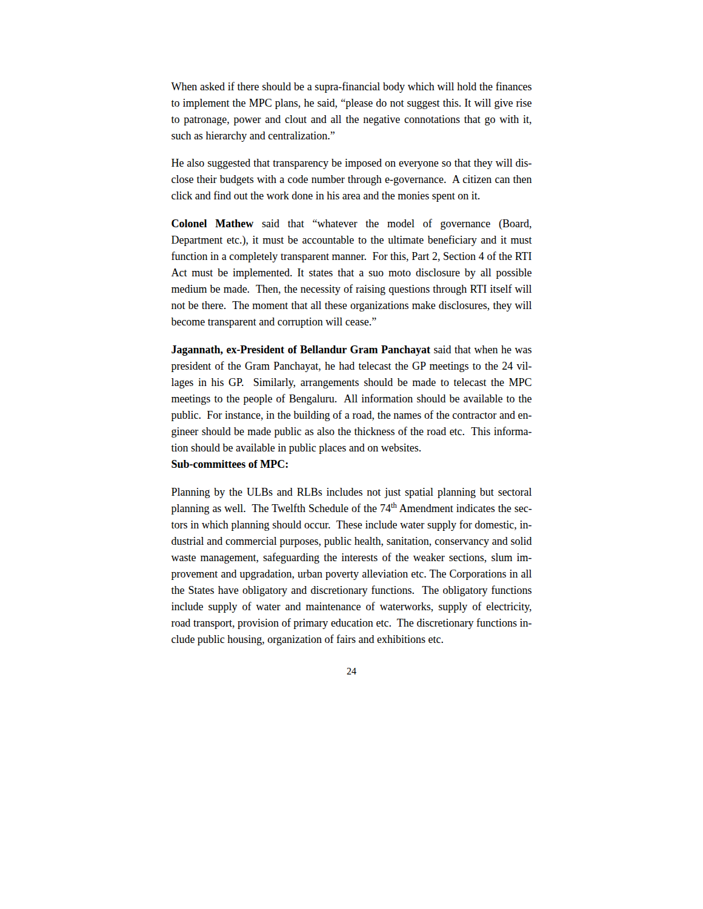When asked if there should be a supra-financial body which will hold the finances to implement the MPC plans, he said, “please do not suggest this. It will give rise to patronage, power and clout and all the negative connotations that go with it, such as hierarchy and centralization.”
He also suggested that transparency be imposed on everyone so that they will disclose their budgets with a code number through e-governance. A citizen can then click and find out the work done in his area and the monies spent on it.
Colonel Mathew said that “whatever the model of governance (Board, Department etc.), it must be accountable to the ultimate beneficiary and it must function in a completely transparent manner. For this, Part 2, Section 4 of the RTI Act must be implemented. It states that a suo moto disclosure by all possible medium be made. Then, the necessity of raising questions through RTI itself will not be there. The moment that all these organizations make disclosures, they will become transparent and corruption will cease.”
Jagannath, ex-President of Bellandur Gram Panchayat said that when he was president of the Gram Panchayat, he had telecast the GP meetings to the 24 villages in his GP. Similarly, arrangements should be made to telecast the MPC meetings to the people of Bengaluru. All information should be available to the public. For instance, in the building of a road, the names of the contractor and engineer should be made public as also the thickness of the road etc. This information should be available in public places and on websites.
Sub-committees of MPC:
Planning by the ULBs and RLBs includes not just spatial planning but sectoral planning as well. The Twelfth Schedule of the 74th Amendment indicates the sectors in which planning should occur. These include water supply for domestic, industrial and commercial purposes, public health, sanitation, conservancy and solid waste management, safeguarding the interests of the weaker sections, slum improvement and upgradation, urban poverty alleviation etc. The Corporations in all the States have obligatory and discretionary functions. The obligatory functions include supply of water and maintenance of waterworks, supply of electricity, road transport, provision of primary education etc. The discretionary functions include public housing, organization of fairs and exhibitions etc.
24